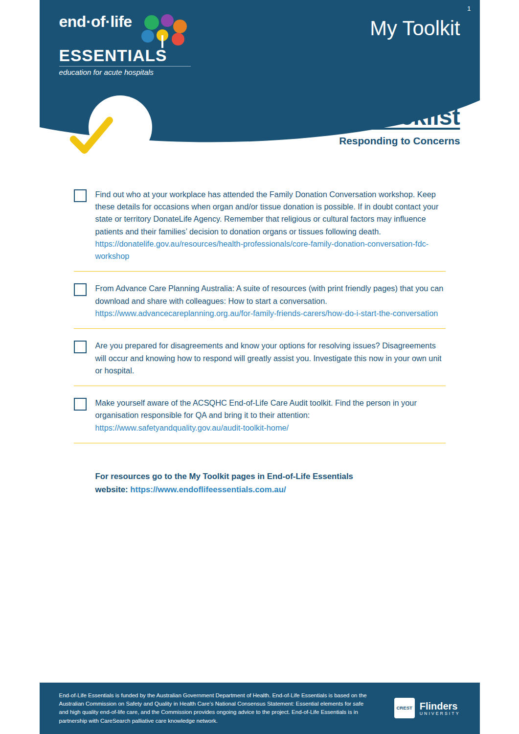1
end·of·life ESSENTIALS education for acute hospitals
My Toolkit
Checklist
Responding to Concerns
Find out who at your workplace has attended the Family Donation Conversation workshop. Keep these details for occasions when organ and/or tissue donation is possible. If in doubt contact your state or territory DonateLife Agency. Remember that religious or cultural factors may influence patients and their families’ decision to donation organs or tissues following death. https://donatelife.gov.au/resources/health-professionals/core-family-donation-conversation-fdc-workshop
From Advance Care Planning Australia: A suite of resources (with print friendly pages) that you can download and share with colleagues: How to start a conversation. https://www.advancecareplanning.org.au/for-family-friends-carers/how-do-i-start-the-conversation
Are you prepared for disagreements and know your options for resolving issues? Disagreements will occur and knowing how to respond will greatly assist you. Investigate this now in your own unit or hospital.
Make yourself aware of the ACSQHC End-of-Life Care Audit toolkit. Find the person in your organisation responsible for QA and bring it to their attention: https://www.safetyandquality.gov.au/audit-toolkit-home/
For resources go to the My Toolkit pages in End-of-Life Essentials
website: https://www.endoflifeessentials.com.au/
End-of-Life Essentials is funded by the Australian Government Department of Health. End-of-Life Essentials is based on the Australian Commission on Safety and Quality in Health Care’s National Consensus Statement: Essential elements for safe and high quality end-of-life care, and the Commission provides ongoing advice to the project. End-of-Life Essentials is in partnership with CareSearch palliative care knowledge network.
CREST Flinders UNIVERSITY